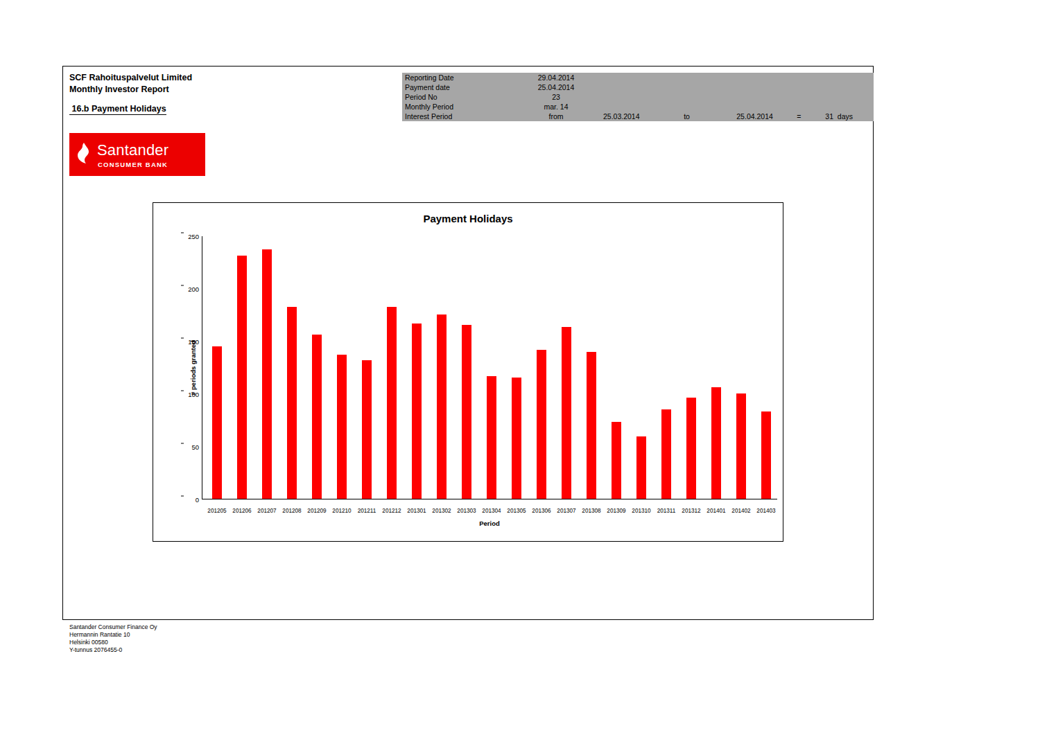SCF Rahoituspalvelut Limited
Monthly Investor Report
16.b Payment Holidays
| Reporting Date | 29.04.2014 | | | | |
| Payment date | 25.04.2014 | | | | |
| Period No | 23 | | | | |
| Monthly Period | mar. 14 | | | | |
| Interest Period | from | 25.03.2014 | to | 25.04.2014 | = 31 days |
Santander
CONSUMER BANK
Payment Holidays
# periods granted
Period
0
50
100
150
200
250
201205
201206
201207
201208
201209
201210
201211
201212
201301
201302
201303
201304
201305
201306
201307
201308
201309
201310
201311
201312
201401
201402
201403
Santander Consumer Finance Oy
Hermannin Rantatie 10
Helsinki 00580
Y-tunnus 2076455-0